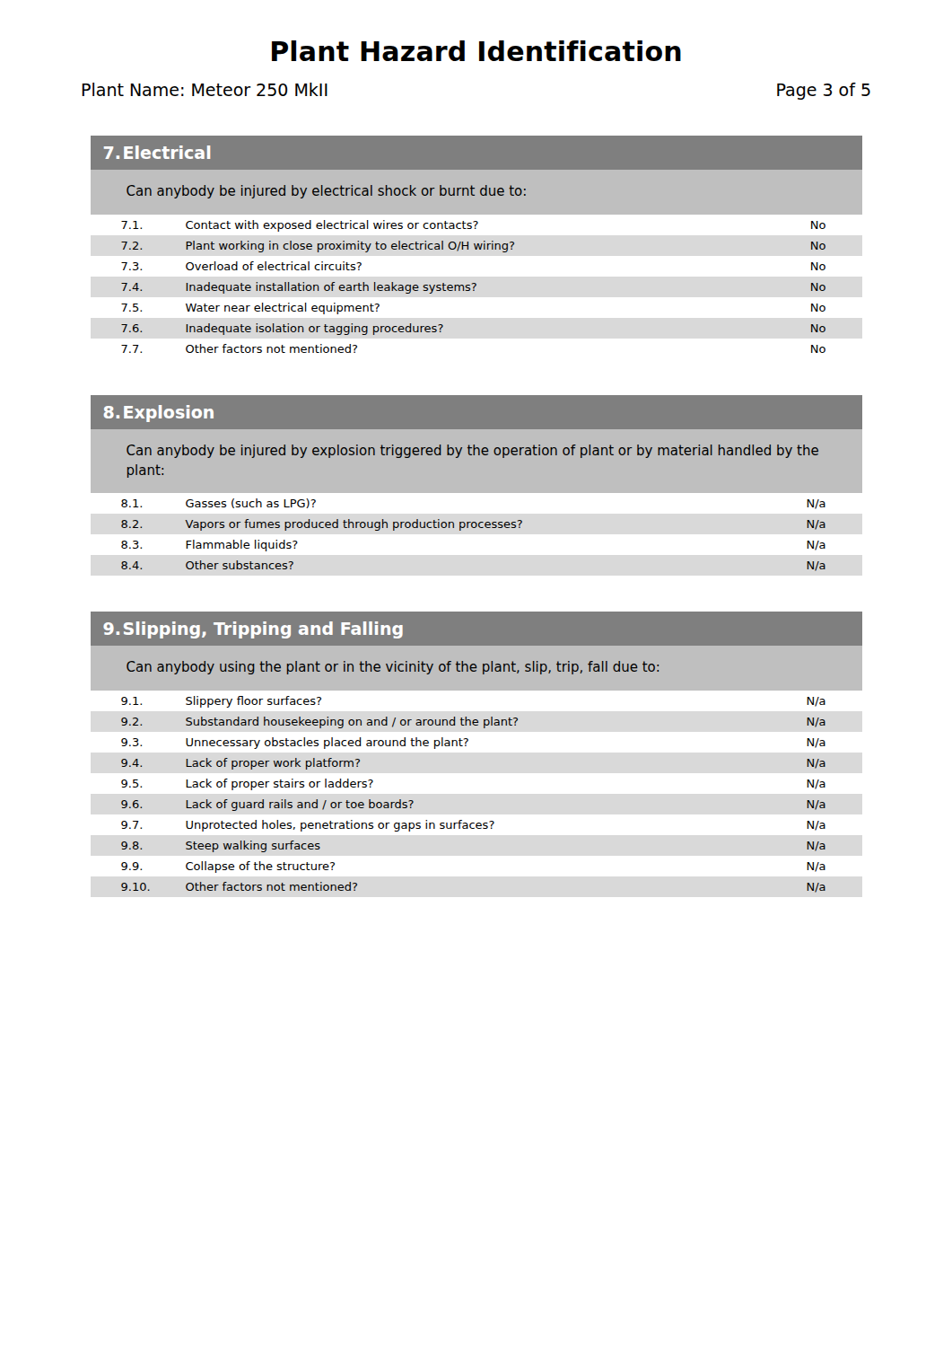Plant Hazard Identification
Plant Name: Meteor 250 MkII
Page 3 of 5
7. Electrical
Can anybody be injured by electrical shock or burnt due to:
| 7.1. | Contact with exposed electrical wires or contacts? | No |
| 7.2. | Plant working in close proximity to electrical O/H wiring? | No |
| 7.3. | Overload of electrical circuits? | No |
| 7.4. | Inadequate installation of earth leakage systems? | No |
| 7.5. | Water near electrical equipment? | No |
| 7.6. | Inadequate isolation or tagging procedures? | No |
| 7.7. | Other factors not mentioned? | No |
8. Explosion
Can anybody be injured by explosion triggered by the operation of plant or by material handled by the plant:
| 8.1. | Gasses (such as LPG)? | N/a |
| 8.2. | Vapors or fumes produced through production processes? | N/a |
| 8.3. | Flammable liquids? | N/a |
| 8.4. | Other substances? | N/a |
9. Slipping, Tripping and Falling
Can anybody using the plant or in the vicinity of the plant, slip, trip, fall due to:
| 9.1. | Slippery floor surfaces? | N/a |
| 9.2. | Substandard housekeeping on and / or around the plant? | N/a |
| 9.3. | Unnecessary obstacles placed around the plant? | N/a |
| 9.4. | Lack of proper work platform? | N/a |
| 9.5. | Lack of proper stairs or ladders? | N/a |
| 9.6. | Lack of guard rails and / or toe boards? | N/a |
| 9.7. | Unprotected holes, penetrations or gaps in surfaces? | N/a |
| 9.8. | Steep walking surfaces | N/a |
| 9.9. | Collapse of the structure? | N/a |
| 9.10. | Other factors not mentioned? | N/a |